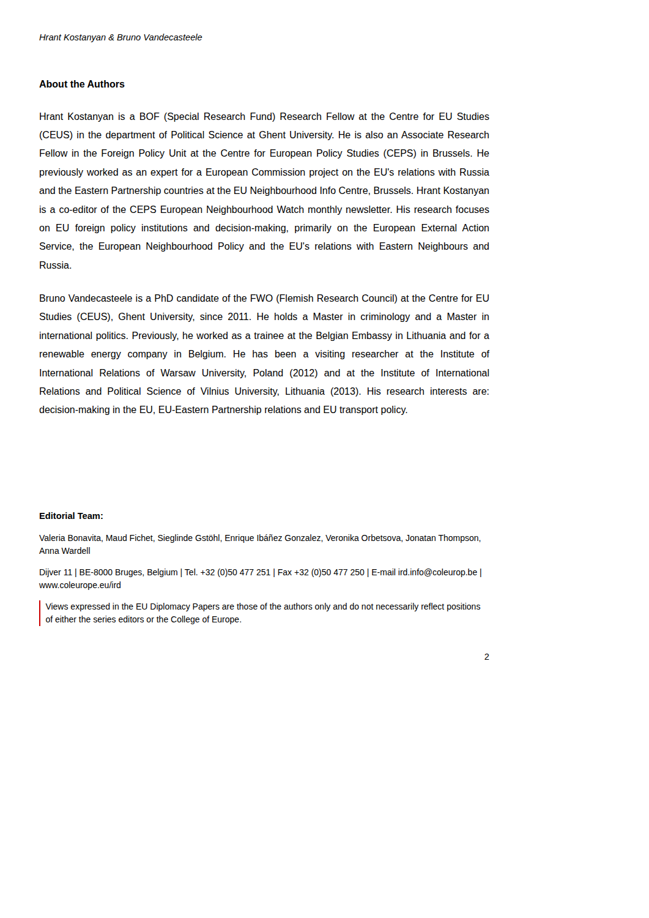Hrant Kostanyan & Bruno Vandecasteele
About the Authors
Hrant Kostanyan is a BOF (Special Research Fund) Research Fellow at the Centre for EU Studies (CEUS) in the department of Political Science at Ghent University. He is also an Associate Research Fellow in the Foreign Policy Unit at the Centre for European Policy Studies (CEPS) in Brussels. He previously worked as an expert for a European Commission project on the EU's relations with Russia and the Eastern Partnership countries at the EU Neighbourhood Info Centre, Brussels. Hrant Kostanyan is a co-editor of the CEPS European Neighbourhood Watch monthly newsletter. His research focuses on EU foreign policy institutions and decision-making, primarily on the European External Action Service, the European Neighbourhood Policy and the EU's relations with Eastern Neighbours and Russia.
Bruno Vandecasteele is a PhD candidate of the FWO (Flemish Research Council) at the Centre for EU Studies (CEUS), Ghent University, since 2011. He holds a Master in criminology and a Master in international politics. Previously, he worked as a trainee at the Belgian Embassy in Lithuania and for a renewable energy company in Belgium. He has been a visiting researcher at the Institute of International Relations of Warsaw University, Poland (2012) and at the Institute of International Relations and Political Science of Vilnius University, Lithuania (2013). His research interests are: decision-making in the EU, EU-Eastern Partnership relations and EU transport policy.
Editorial Team:
Valeria Bonavita, Maud Fichet, Sieglinde Gstöhl, Enrique Ibáñez Gonzalez, Veronika Orbetsova, Jonatan Thompson, Anna Wardell
Dijver 11 | BE-8000 Bruges, Belgium | Tel. +32 (0)50 477 251 | Fax +32 (0)50 477 250 | E-mail ird.info@coleurop.be | www.coleurope.eu/ird
Views expressed in the EU Diplomacy Papers are those of the authors only and do not necessarily reflect positions of either the series editors or the College of Europe.
2